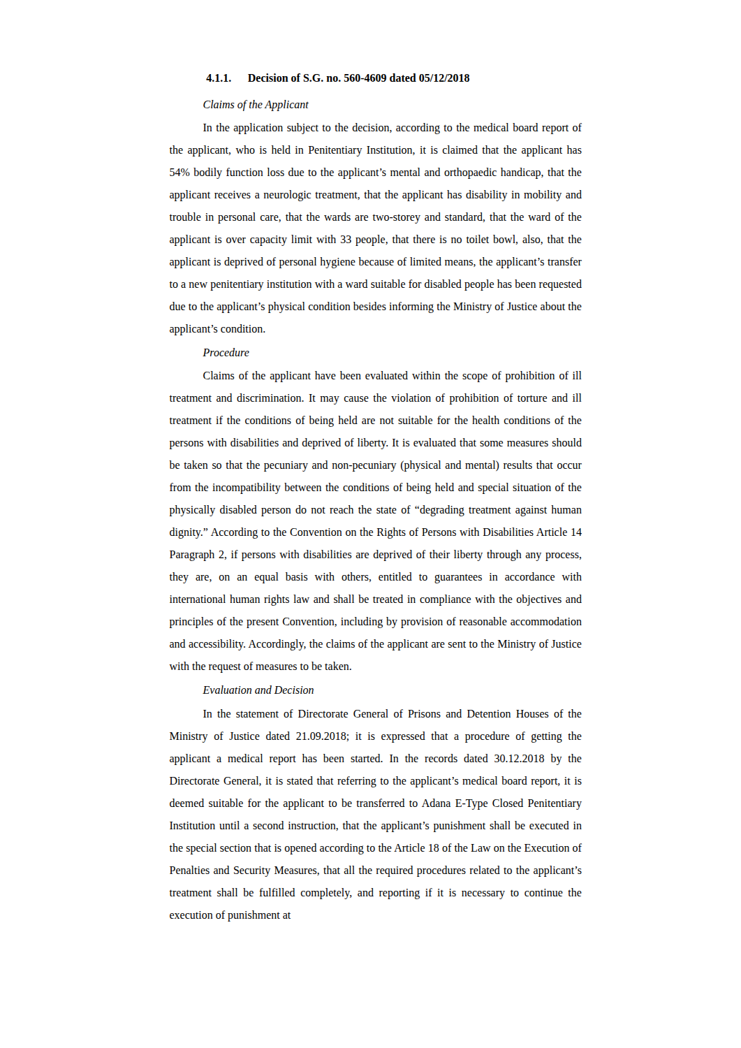4.1.1. Decision of S.G. no. 560-4609 dated 05/12/2018
Claims of the Applicant
In the application subject to the decision, according to the medical board report of the applicant, who is held in Penitentiary Institution, it is claimed that the applicant has 54% bodily function loss due to the applicant’s mental and orthopaedic handicap, that the applicant receives a neurologic treatment, that the applicant has disability in mobility and trouble in personal care, that the wards are two-storey and standard, that the ward of the applicant is over capacity limit with 33 people, that there is no toilet bowl, also, that the applicant is deprived of personal hygiene because of limited means, the applicant’s transfer to a new penitentiary institution with a ward suitable for disabled people has been requested due to the applicant’s physical condition besides informing the Ministry of Justice about the applicant’s condition.
Procedure
Claims of the applicant have been evaluated within the scope of prohibition of ill treatment and discrimination. It may cause the violation of prohibition of torture and ill treatment if the conditions of being held are not suitable for the health conditions of the persons with disabilities and deprived of liberty. It is evaluated that some measures should be taken so that the pecuniary and non-pecuniary (physical and mental) results that occur from the incompatibility between the conditions of being held and special situation of the physically disabled person do not reach the state of “degrading treatment against human dignity.” According to the Convention on the Rights of Persons with Disabilities Article 14 Paragraph 2, if persons with disabilities are deprived of their liberty through any process, they are, on an equal basis with others, entitled to guarantees in accordance with international human rights law and shall be treated in compliance with the objectives and principles of the present Convention, including by provision of reasonable accommodation and accessibility. Accordingly, the claims of the applicant are sent to the Ministry of Justice with the request of measures to be taken.
Evaluation and Decision
In the statement of Directorate General of Prisons and Detention Houses of the Ministry of Justice dated 21.09.2018; it is expressed that a procedure of getting the applicant a medical report has been started. In the records dated 30.12.2018 by the Directorate General, it is stated that referring to the applicant’s medical board report, it is deemed suitable for the applicant to be transferred to Adana E-Type Closed Penitentiary Institution until a second instruction, that the applicant’s punishment shall be executed in the special section that is opened according to the Article 18 of the Law on the Execution of Penalties and Security Measures, that all the required procedures related to the applicant’s treatment shall be fulfilled completely, and reporting if it is necessary to continue the execution of punishment at